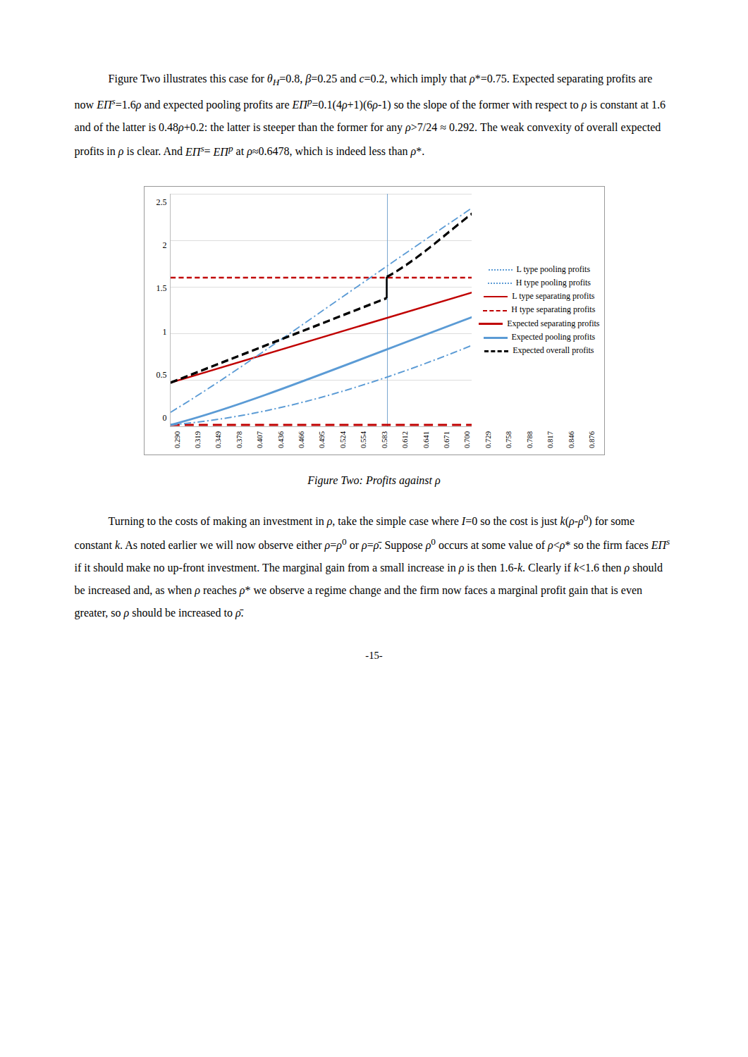Figure Two illustrates this case for θH=0.8, β=0.25 and c=0.2, which imply that ρ*=0.75. Expected separating profits are now EΠs=1.6ρ and expected pooling profits are EΠp=0.1(4ρ+1)(6ρ-1) so the slope of the former with respect to ρ is constant at 1.6 and of the latter is 0.48ρ+0.2: the latter is steeper than the former for any ρ>7/24 ≈ 0.292. The weak convexity of overall expected profits in ρ is clear. And EΠs= EΠp at ρ≈0.6478, which is indeed less than ρ*.
2.5
2
1.5
1
0.5
0
L type pooling profits
H type pooling profits
L type separating profits
H type separating profits
Expected separating profits
Expected pooling profits
Expected overall profits
0.2900.3190.3490.3780.4070.4360.4660.4950.5240.5540.5830.6120.6410.6710.7000.7290.7580.7880.8170.8460.876
Figure Two: Profits against ρ
Turning to the costs of making an investment in ρ, take the simple case where I=0 so the cost is just k(ρ-ρ0) for some constant k. As noted earlier we will now observe either ρ=ρ0 or ρ=ρ̄. Suppose ρ0 occurs at some value of ρ<ρ* so the firm faces EΠs if it should make no up-front investment. The marginal gain from a small increase in ρ is then 1.6-k. Clearly if k<1.6 then ρ should be increased and, as when ρ reaches ρ* we observe a regime change and the firm now faces a marginal profit gain that is even greater, so ρ should be increased to ρ̄.
-15-